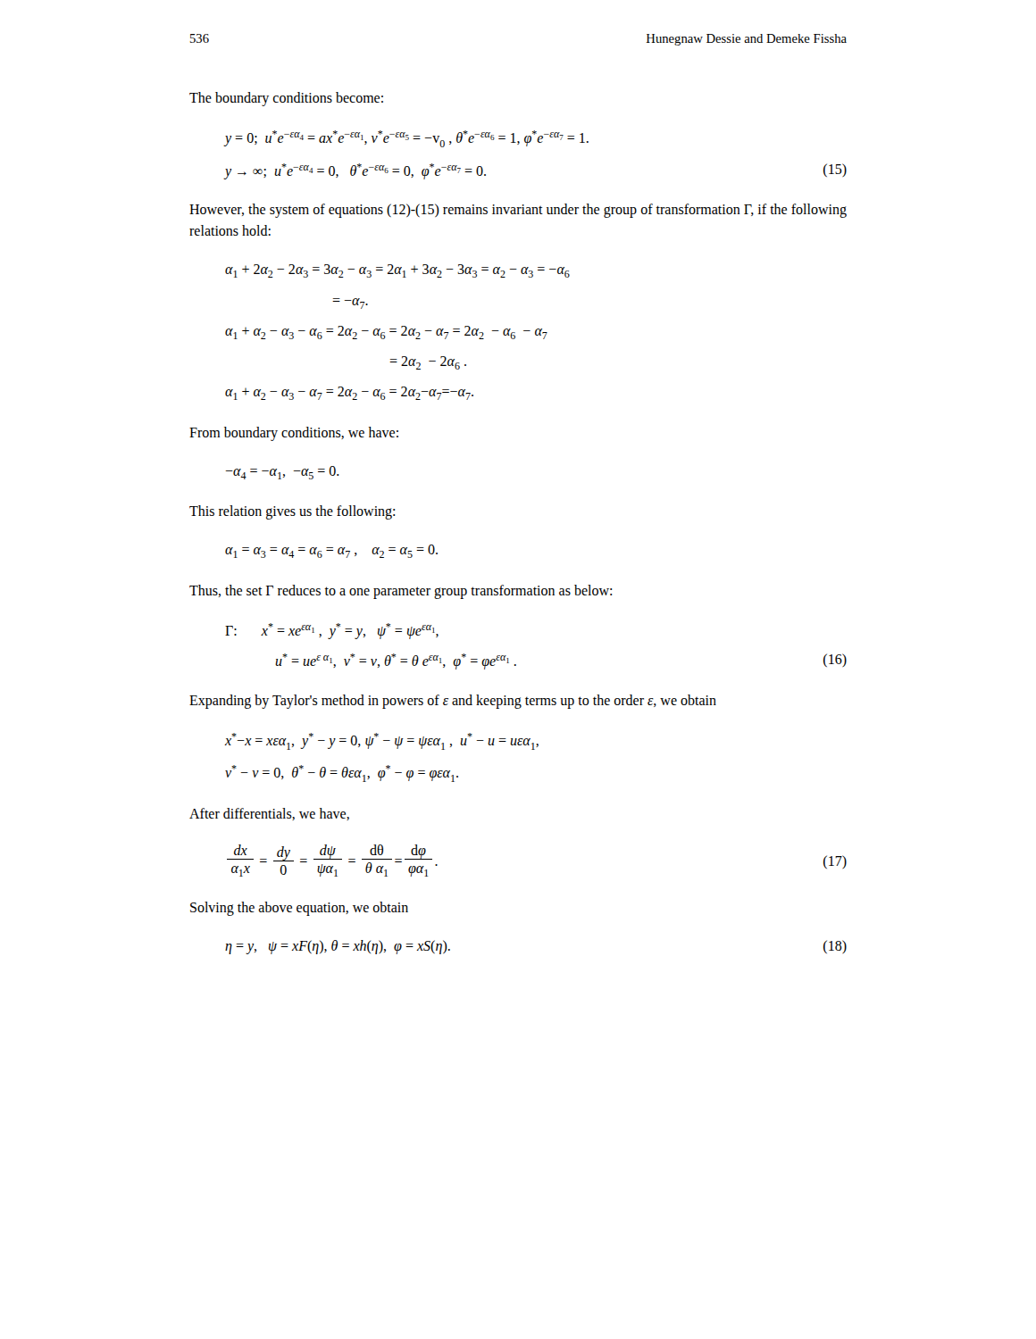536 Hunegnaw Dessie and Demeke Fissha
The boundary conditions become:
y = 0; u*e−εα4 = ax*e−εα1, v*e−εα5 = −v0 , θ*e−εα6 = 1, φ*e−εα7 = 1.
y → ∞; u*e−εα4 = 0, θ*e−εα6 = 0, φ*e−εα7 = 0. (15)
However, the system of equations (12)-(15) remains invariant under the group of transformation Γ, if the following relations hold:
α1 + 2α2 − 2α3 = 3α2 − α3 = 2α1 + 3α2 − 3α3 = α2 − α3 = −α6
= −α7.
α1 + α2 − α3 − α6 = 2α2 − α6 = 2α2 − α7 = 2α2 − α6 − α7
= 2α2 − 2α6 .
α1 + α2 − α3 − α7 = 2α2 − α6 = 2α2−α7=−α7.
From boundary conditions, we have:
−α4 = −α1, −α5 = 0.
This relation gives us the following:
α1 = α3 = α4 = α6 = α7 , α2 = α5 = 0.
Thus, the set Γ reduces to a one parameter group transformation as below:
Γ: x* = xeεα1 , y* = y, ψ* = ψeεα1,
u* = ueε α1, v* = v, θ* = θ eεα1, φ* = φeεα1 . (16)
Expanding by Taylor's method in powers of ε and keeping terms up to the order ε, we obtain
x*−x = xεα1, y* − y = 0, ψ* − ψ = ψεα1 , u* − u = uεα1,
v* − v = 0, θ* − θ = θεα1, φ* − φ = φεα1.
After differentials, we have,
dx α1x = dy 0 = dψ ψα1 = dθ θ α1= dφ φα1. (17)
Solving the above equation, we obtain
η = y, ψ = xF(η), θ = xh(η), φ = xS(η). (18)